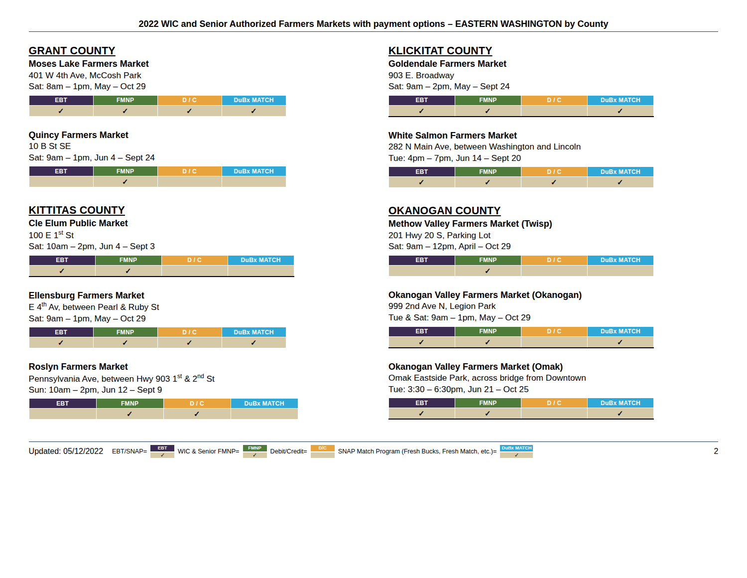2022 WIC and Senior Authorized Farmers Markets with payment options – EASTERN WASHINGTON by County
GRANT COUNTY
Moses Lake Farmers Market
401 W 4th Ave, McCosh Park
Sat: 8am – 1pm, May – Oct 29
| EBT | FMNP | D / C | DuBx MATCH |
| ✓ | ✓ | ✓ | ✓ |
Quincy Farmers Market
10 B St SE
Sat: 9am – 1pm, Jun 4 – Sept 24
| EBT | FMNP | D / C | DuBx MATCH |
| | ✓ | | |
KITTITAS COUNTY
Cle Elum Public Market
100 E 1st St
Sat: 10am – 2pm, Jun 4 – Sept 3
| EBT | FMNP | D / C | DuBx MATCH |
| ✓ | ✓ | | |
Ellensburg Farmers Market
E 4th Av, between Pearl & Ruby St
Sat: 9am – 1pm, May – Oct 29
| EBT | FMNP | D / C | DuBx MATCH |
| ✓ | ✓ | ✓ | ✓ |
Roslyn Farmers Market
Pennsylvania Ave, between Hwy 903 1st & 2nd St
Sun: 10am – 2pm, Jun 12 – Sept 9
| EBT | FMNP | D / C | DuBx MATCH |
| | ✓ | ✓ | |
KLICKITAT COUNTY
Goldendale Farmers Market
903 E. Broadway
Sat: 9am – 2pm, May – Sept 24
| EBT | FMNP | D / C | DuBx MATCH |
| ✓ | ✓ | | ✓ |
White Salmon Farmers Market
282 N Main Ave, between Washington and Lincoln
Tue: 4pm – 7pm, Jun 14 – Sept 20
| EBT | FMNP | D / C | DuBx MATCH |
| ✓ | ✓ | ✓ | ✓ |
OKANOGAN COUNTY
Methow Valley Farmers Market (Twisp)
201 Hwy 20 S, Parking Lot
Sat: 9am – 12pm, April – Oct 29
| EBT | FMNP | D / C | DuBx MATCH |
| | ✓ | | |
Okanogan Valley Farmers Market (Okanogan)
999 2nd Ave N, Legion Park
Tue & Sat: 9am – 1pm, May – Oct 29
| EBT | FMNP | D / C | DuBx MATCH |
| ✓ | ✓ | | ✓ |
Okanogan Valley Farmers Market (Omak)
Omak Eastside Park, across bridge from Downtown
Tue: 3:30 – 6:30pm, Jun 21 – Oct 25
| EBT | FMNP | D / C | DuBx MATCH |
| ✓ | ✓ | | ✓ |
Updated: 05/12/2022
EBT/SNAP= EBT✓ WIC & Senior FMNP= FMNP✓ Debit/Credit= D/C SNAP Match Program (Fresh Bucks, Fresh Match, etc.)= DuBx MATCH✓
2